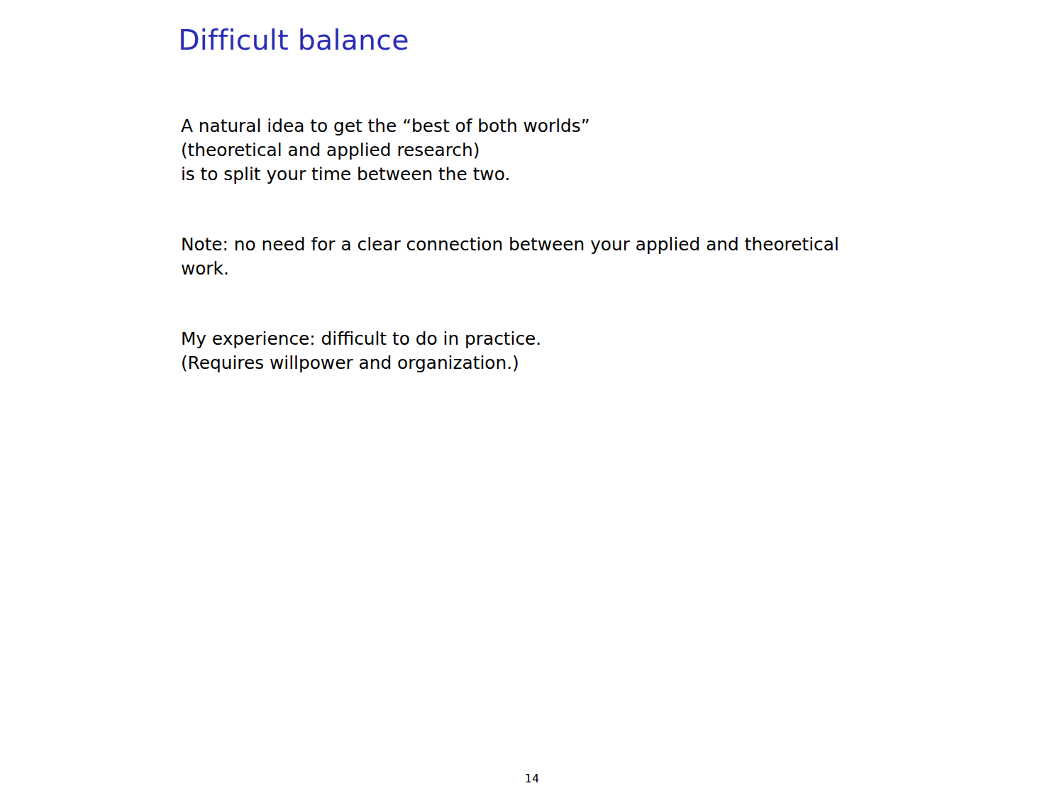Difficult balance
A natural idea to get the “best of both worlds”
(theoretical and applied research)
is to split your time between the two.
Note: no need for a clear connection between your applied and theoretical work.
My experience: difficult to do in practice.
(Requires willpower and organization.)
14